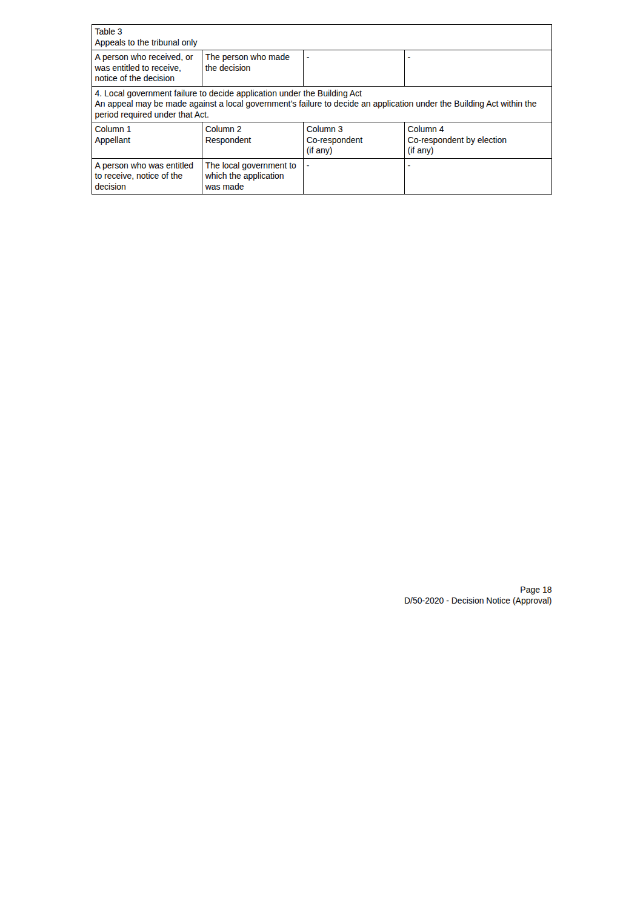| Table 3 |
| Appeals to the tribunal only |
| A person who received, or was entitled to receive, notice of the decision | The person who made the decision | - | - |
| 4. Local government failure to decide application under the Building Act An appeal may be made against a local government’s failure to decide an application under the Building Act within the period required under that Act. |
| Column 1 Appellant | Column 2 Respondent | Column 3 Co-respondent (if any) | Column 4 Co-respondent by election (if any) |
| A person who was entitled to receive, notice of the decision | The local government to which the application was made | - | - |
Page 18
D/50-2020 - Decision Notice (Approval)